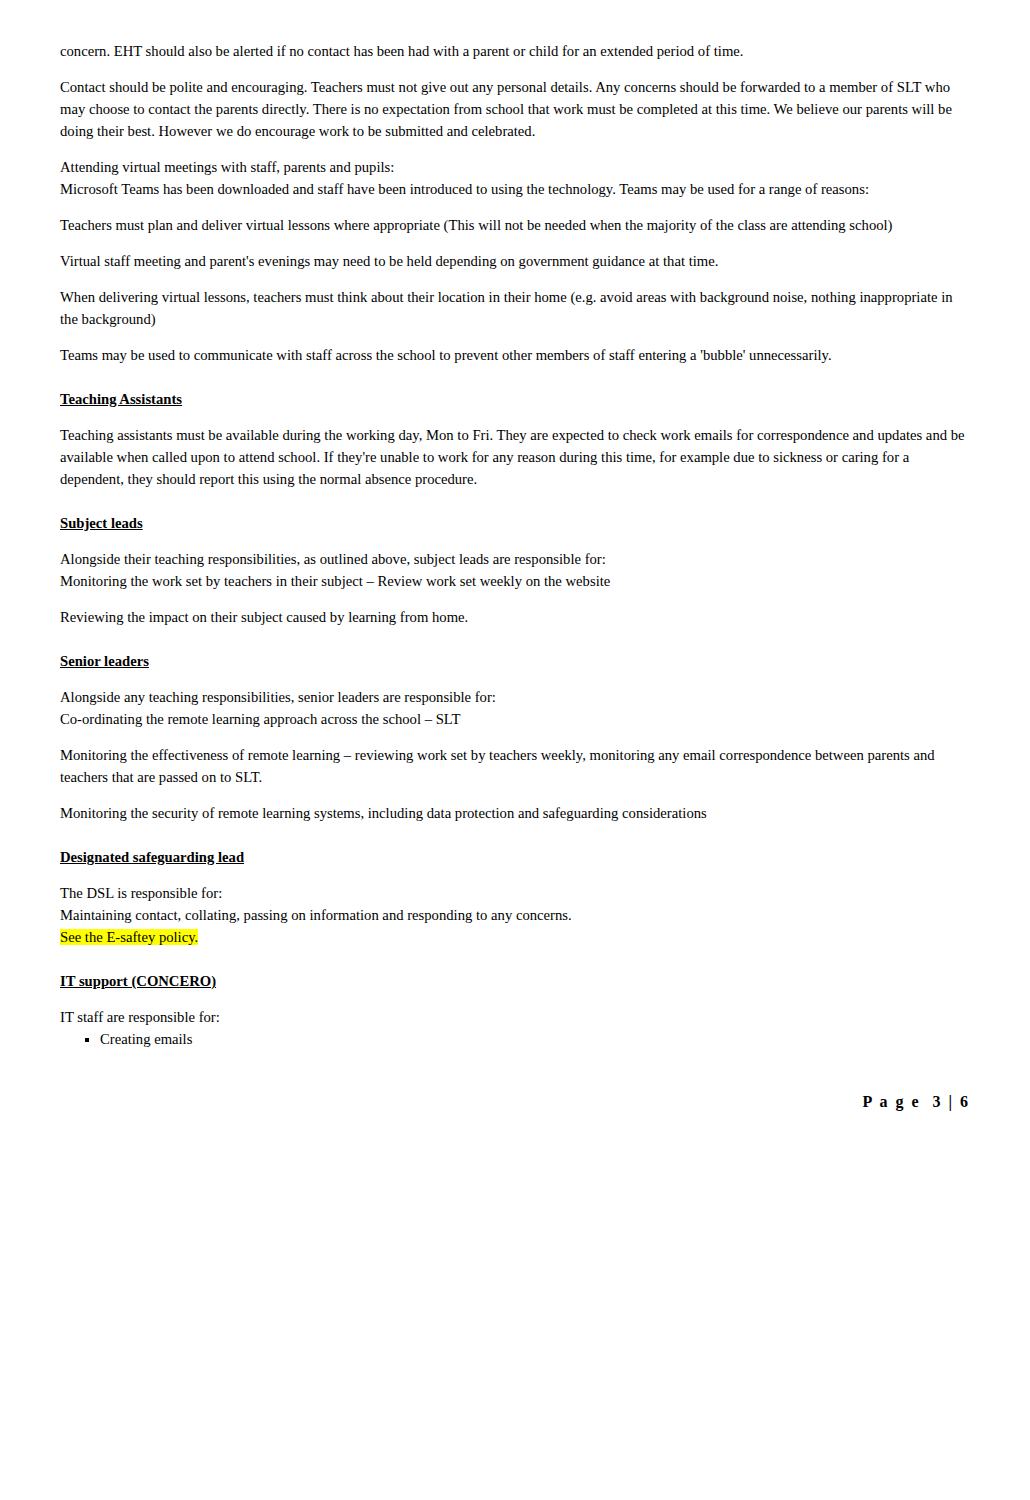concern. EHT should also be alerted if no contact has been had with a parent or child for an extended period of time.
Contact should be polite and encouraging. Teachers must not give out any personal details. Any concerns should be forwarded to a member of SLT who may choose to contact the parents directly. There is no expectation from school that work must be completed at this time. We believe our parents will be doing their best. However we do encourage work to be submitted and celebrated.
Attending virtual meetings with staff, parents and pupils:
Microsoft Teams has been downloaded and staff have been introduced to using the technology. Teams may be used for a range of reasons:
Teachers must plan and deliver virtual lessons where appropriate (This will not be needed when the majority of the class are attending school)
Virtual staff meeting and parent's evenings may need to be held depending on government guidance at that time.
When delivering virtual lessons, teachers must think about their location in their home (e.g. avoid areas with background noise, nothing inappropriate in the background)
Teams may be used to communicate with staff across the school to prevent other members of staff entering a 'bubble' unnecessarily.
Teaching Assistants
Teaching assistants must be available during the working day, Mon to Fri. They are expected to check work emails for correspondence and updates and be available when called upon to attend school. If they're unable to work for any reason during this time, for example due to sickness or caring for a dependent, they should report this using the normal absence procedure.
Subject leads
Alongside their teaching responsibilities, as outlined above, subject leads are responsible for:
Monitoring the work set by teachers in their subject – Review work set weekly on the website
Reviewing the impact on their subject caused by learning from home.
Senior leaders
Alongside any teaching responsibilities, senior leaders are responsible for:
Co-ordinating the remote learning approach across the school – SLT
Monitoring the effectiveness of remote learning – reviewing work set by teachers weekly, monitoring any email correspondence between parents and teachers that are passed on to SLT.
Monitoring the security of remote learning systems, including data protection and safeguarding considerations
Designated safeguarding lead
The DSL is responsible for:
Maintaining contact, collating, passing on information and responding to any concerns.
See the E-saftey policy.
IT support (CONCERO)
IT staff are responsible for:
Creating emails
P a g e 3 | 6